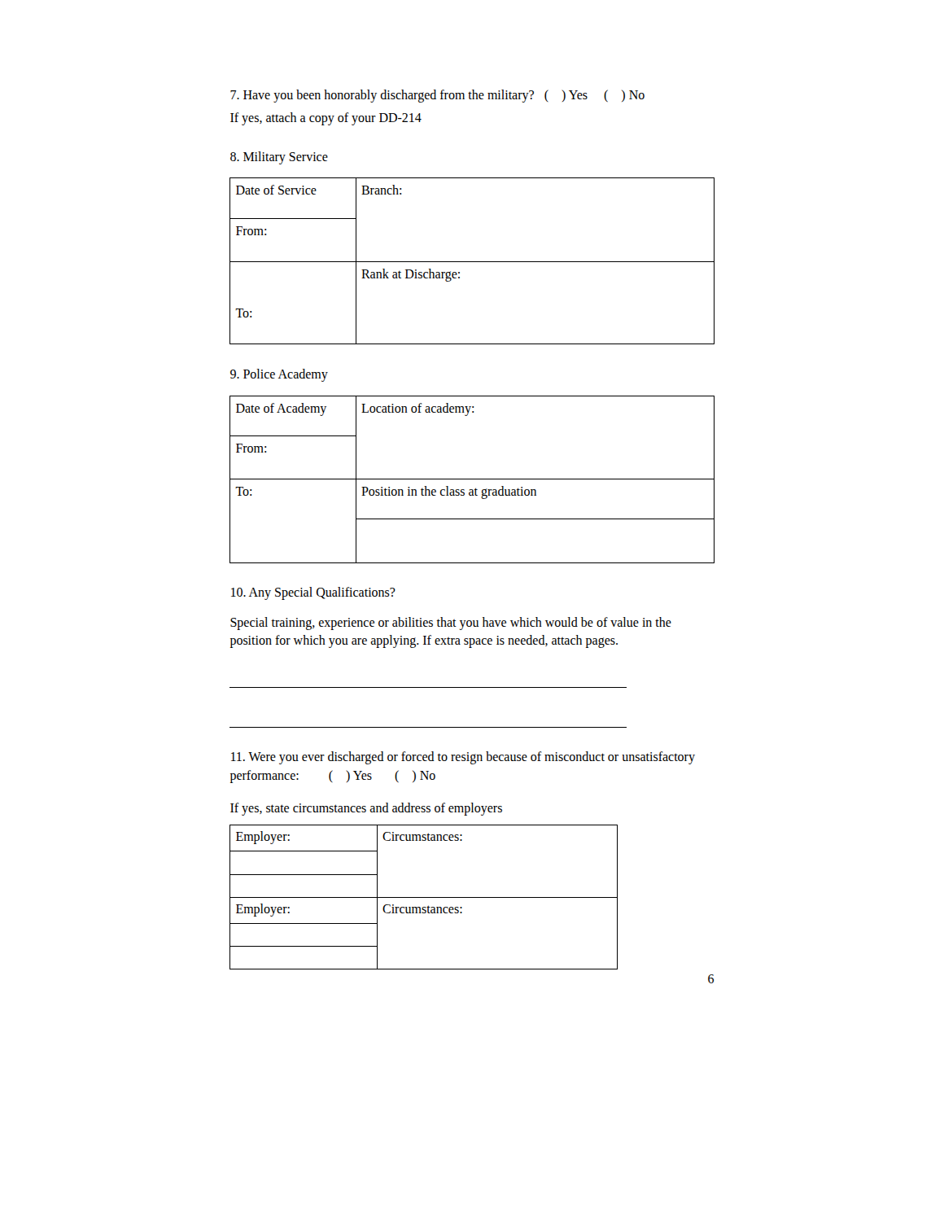7. Have you been honorably discharged from the military? ( ) Yes ( ) No
If yes, attach a copy of your DD-214
8. Military Service
| Date of Service | Branch: |
| From: |
| | Rank at Discharge: |
| To: |
9. Police Academy
| Date of Academy | Location of academy: |
| From: |
| To: | Position in the class at graduation |
10. Any Special Qualifications?
Special training, experience or abilities that you have which would be of value in the position for which you are applying. If extra space is needed, attach pages.
11. Were you ever discharged or forced to resign because of misconduct or unsatisfactory performance: ( ) Yes ( ) No
If yes, state circumstances and address of employers
| Employer: | Circumstances: |
| Employer: | Circumstances: |
6